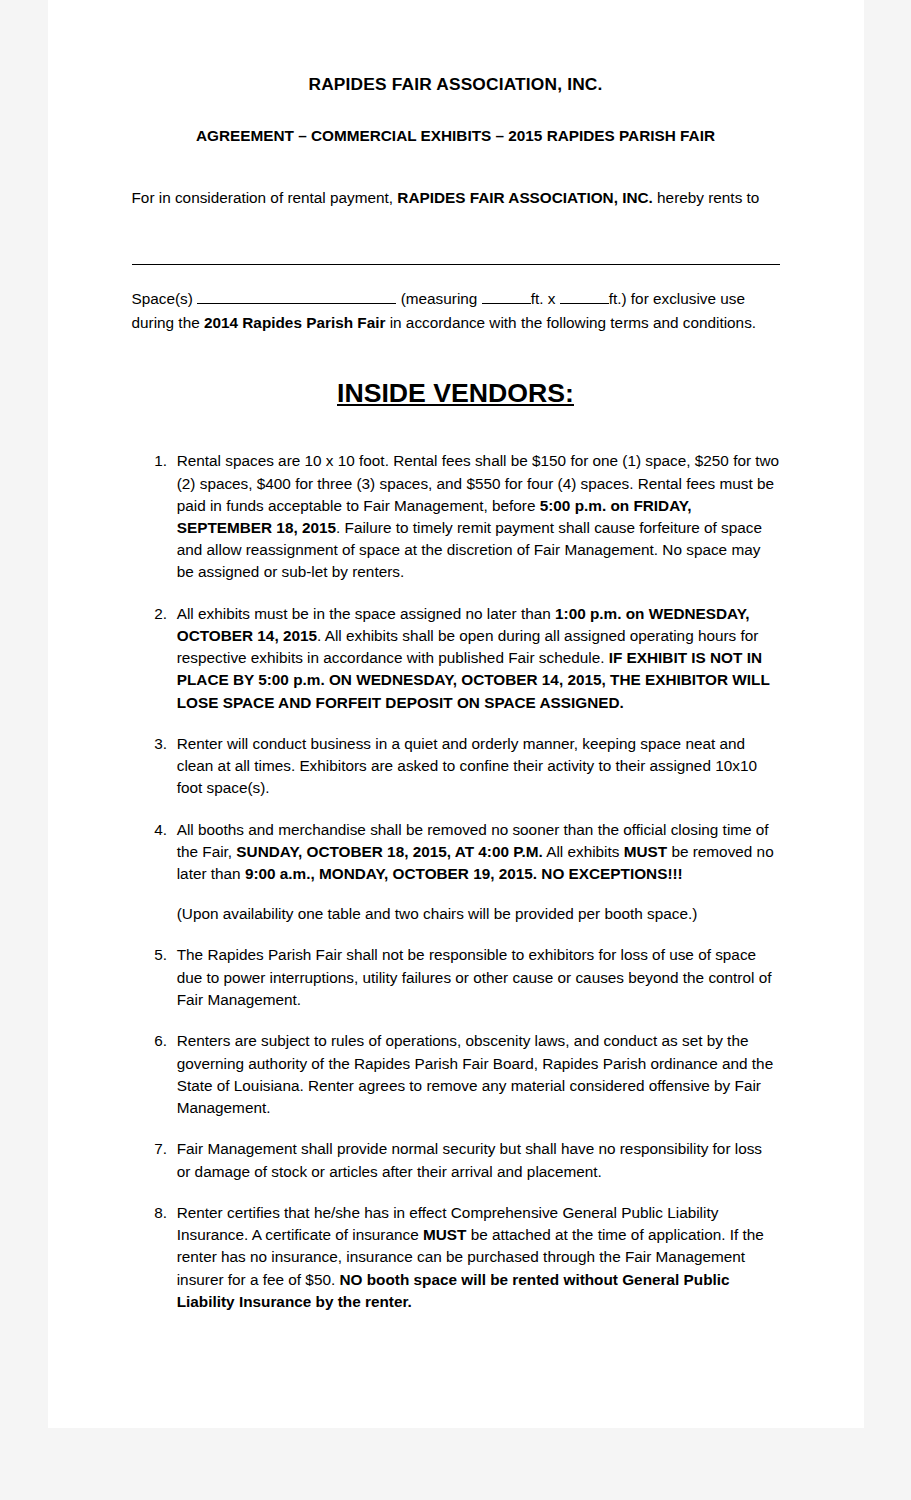RAPIDES FAIR ASSOCIATION, INC.
AGREEMENT – COMMERCIAL EXHIBITS – 2015 RAPIDES PARISH FAIR
For in consideration of rental payment, RAPIDES FAIR ASSOCIATION, INC. hereby rents to
Space(s) (measuring ft. x ft.) for exclusive use
during the 2014 Rapides Parish Fair in accordance with the following terms and conditions.
INSIDE VENDORS:
Rental spaces are 10 x 10 foot. Rental fees shall be $150 for one (1) space, $250 for two (2) spaces, $400 for three (3) spaces, and $550 for four (4) spaces. Rental fees must be paid in funds acceptable to Fair Management, before 5:00 p.m. on FRIDAY, SEPTEMBER 18, 2015. Failure to timely remit payment shall cause forfeiture of space and allow reassignment of space at the discretion of Fair Management. No space may be assigned or sub-let by renters.
All exhibits must be in the space assigned no later than 1:00 p.m. on WEDNESDAY, OCTOBER 14, 2015. All exhibits shall be open during all assigned operating hours for respective exhibits in accordance with published Fair schedule. IF EXHIBIT IS NOT IN PLACE BY 5:00 p.m. ON WEDNESDAY, OCTOBER 14, 2015, THE EXHIBITOR WILL LOSE SPACE AND FORFEIT DEPOSIT ON SPACE ASSIGNED.
Renter will conduct business in a quiet and orderly manner, keeping space neat and clean at all times. Exhibitors are asked to confine their activity to their assigned 10x10 foot space(s).
All booths and merchandise shall be removed no sooner than the official closing time of the Fair, SUNDAY, OCTOBER 18, 2015, AT 4:00 P.M. All exhibits MUST be removed no later than 9:00 a.m., MONDAY, OCTOBER 19, 2015. NO EXCEPTIONS!!!
(Upon availability one table and two chairs will be provided per booth space.)
The Rapides Parish Fair shall not be responsible to exhibitors for loss of use of space due to power interruptions, utility failures or other cause or causes beyond the control of Fair Management.
Renters are subject to rules of operations, obscenity laws, and conduct as set by the governing authority of the Rapides Parish Fair Board, Rapides Parish ordinance and the State of Louisiana. Renter agrees to remove any material considered offensive by Fair Management.
Fair Management shall provide normal security but shall have no responsibility for loss or damage of stock or articles after their arrival and placement.
Renter certifies that he/she has in effect Comprehensive General Public Liability Insurance. A certificate of insurance MUST be attached at the time of application. If the renter has no insurance, insurance can be purchased through the Fair Management insurer for a fee of $50. NO booth space will be rented without General Public Liability Insurance by the renter.